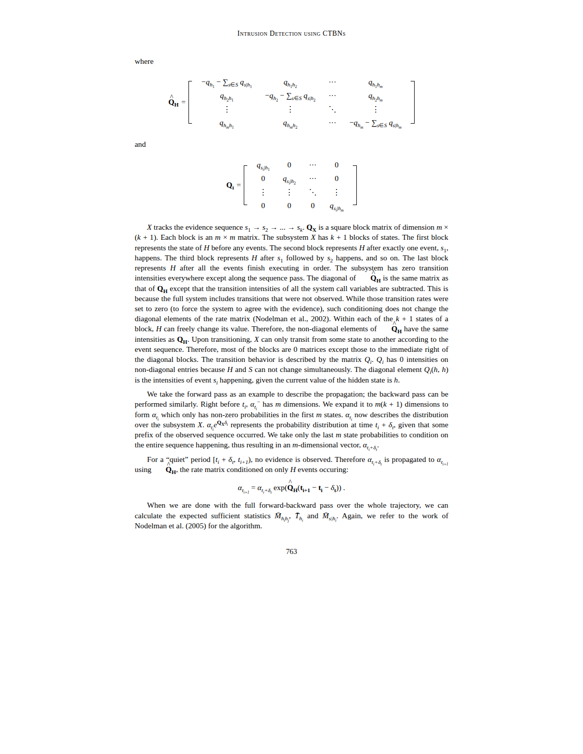Intrusion Detection using CTBNs
where
^QH =
| − q h 1 − ∑ s ∈ S q s / h 1 | q h 1 h 2 | ··· | q h 1 h m |
| q h 2 h 1 | − q h 2 − ∑ s ∈ S q s / h 2 | ··· | q h 2 h m |
| ⋮ | ⋮ | ⋱ | ⋮ |
| q h m h 1 | q h m h 2 | ··· | − q h m − ∑ s ∈ S q s / h m |
and
Qi =
| q s i / h 1 | 0 | ··· | 0 |
| 0 | q s i / h 2 | ··· | 0 |
| ⋮ | ⋮ | ⋱ | ⋮ |
| 0 | 0 | 0 | q s i / h m |
X tracks the evidence sequence s1 → s2 → ... → sk. QX is a square block matrix of dimension m × (k + 1). Each block is an m × m matrix. The subsystem X has k + 1 blocks of states. The first block represents the state of H before any events. The second block represents H after exactly one event, s1, happens. The third block represents H after s1 followed by s2 happens, and so on. The last block represents H after all the events finish executing in order. The subsystem has zero transition intensities everywhere except along the sequence pass. The diagonal of ^QH is the same matrix as that of QH except that the transition intensities of all the system call variables are subtracted. This is because the full system includes transitions that were not observed. While those transition rates were set to zero (to force the system to agree with the evidence), such conditioning does not change the diagonal elements of the rate matrix (Nodelman et al., 2002). Within each of the k + 1 states of a block, H can freely change its value. Therefore, the non-diagonal elements of ^QH have the same intensities as QH. Upon transitioning, X can only transit from some state to another according to the event sequence. Therefore, most of the blocks are 0 matrices except those to the immediate right of the diagonal blocks. The transition behavior is described by the matrix Qi. Qi has 0 intensities on non-diagonal entries because H and S can not change simultaneously. The diagonal element Qi(h, h) is the intensities of event si happening, given the current value of the hidden state is h.
We take the forward pass as an example to describe the propagation; the backward pass can be performed similarly. Right before ti, αti− has m dimensions. We expand it to m(k + 1) dimensions to form αti which only has non-zero probabilities in the first m states. αti now describes the distribution over the subsystem X. αtieQX δt represents the probability distribution at time ti + δt, given that some prefix of the observed sequence occurred. We take only the last m state probabilities to condition on the entire sequence happening, thus resulting in an m-dimensional vector, αti+δt.
For a “quiet” period [ti + δt, ti+1), no evidence is observed. Therefore αti+δt is propagated to αti+1 using ^QH, the rate matrix conditioned on only H events occuring:
αti+1 = αti+δt exp(^QH(ti+1 − ti − δt)) .
When we are done with the full forward-backward pass over the whole trajectory, we can calculate the expected sufficient statistics M̄hihj, T̄hi and M̄s|hi. Again, we refer to the work of Nodelman et al. (2005) for the algorithm.
763